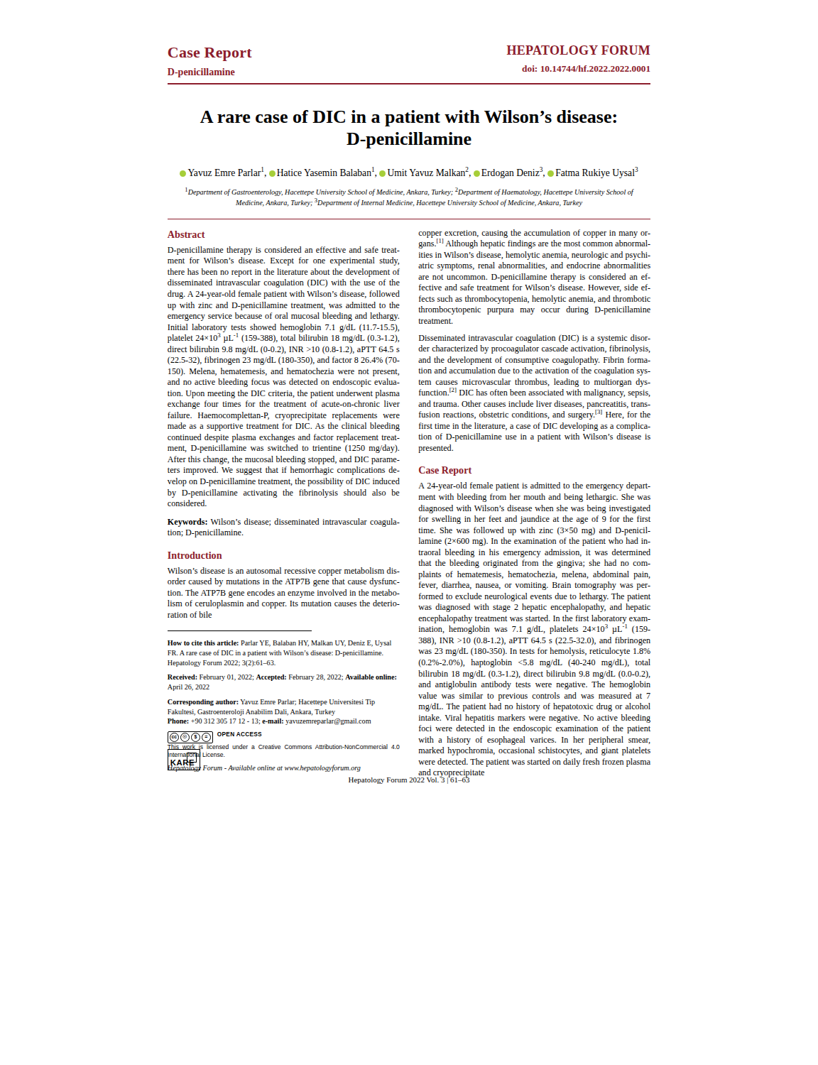Case Report
D-penicillamine
HEPATOLOGY FORUM
doi: 10.14744/hf.2022.2022.0001
A rare case of DIC in a patient with Wilson’s disease:
D-penicillamine
Yavuz Emre Parlar1, Hatice Yasemin Balaban1, Umit Yavuz Malkan2, Erdogan Deniz3, Fatma Rukiye Uysal3
1Department of Gastroenterology, Hacettepe University School of Medicine, Ankara, Turkey; 2Department of Haematology, Hacettepe University School of Medicine, Ankara, Turkey; 3Department of Internal Medicine, Hacettepe University School of Medicine, Ankara, Turkey
Abstract
D-penicillamine therapy is considered an effective and safe treatment for Wilson’s disease. Except for one experimental study, there has been no report in the literature about the development of disseminated intravascular coagulation (DIC) with the use of the drug. A 24-year-old female patient with Wilson’s disease, followed up with zinc and D-penicillamine treatment, was admitted to the emergency service because of oral mucosal bleeding and lethargy. Initial laboratory tests showed hemoglobin 7.1 g/dL (11.7-15.5), platelet 24×103 µL-1 (159-388), total bilirubin 18 mg/dL (0.3-1.2), direct bilirubin 9.8 mg/dL (0-0.2), INR >10 (0.8-1.2), aPTT 64.5 s (22.5-32), fibrinogen 23 mg/dL (180-350), and factor 8 26.4% (70-150). Melena, hematemesis, and hematochezia were not present, and no active bleeding focus was detected on endoscopic evaluation. Upon meeting the DIC criteria, the patient underwent plasma exchange four times for the treatment of acute-on-chronic liver failure. Haemocomplettan-P, cryoprecipitate replacements were made as a supportive treatment for DIC. As the clinical bleeding continued despite plasma exchanges and factor replacement treatment, D-penicillamine was switched to trientine (1250 mg/day). After this change, the mucosal bleeding stopped, and DIC parameters improved. We suggest that if hemorrhagic complications develop on D-penicillamine treatment, the possibility of DIC induced by D-penicillamine activating the fibrinolysis should also be considered.
Keywords: Wilson’s disease; disseminated intravascular coagulation; D-penicillamine.
Introduction
Wilson’s disease is an autosomal recessive copper metabolism disorder caused by mutations in the ATP7B gene that cause dysfunction. The ATP7B gene encodes an enzyme involved in the metabolism of ceruloplasmin and copper. Its mutation causes the deterioration of bile
How to cite this article: Parlar YE, Balaban HY, Malkan UY, Deniz E, Uysal FR. A rare case of DIC in a patient with Wilson’s disease: D-penicillamine. Hepatology Forum 2022; 3(2):61–63.
Received: February 01, 2022; Accepted: February 28, 2022; Available online: April 26, 2022
Corresponding author: Yavuz Emre Parlar; Hacettepe Universitesi Tip Fakultesi, Gastroenteroloji Anabilim Dali, Ankara, Turkey
Phone: +90 312 305 17 12 - 13; e-mail: yavuzemreparlar@gmail.com
cc ☉ $ =
OPEN ACCESS
This work is licensed under a Creative Commons Attribution-NonCommercial 4.0 International License.
Hepatology Forum - Available online at www.hepatologyforum.org
copper excretion, causing the accumulation of copper in many organs.[1] Although hepatic findings are the most common abnormalities in Wilson’s disease, hemolytic anemia, neurologic and psychiatric symptoms, renal abnormalities, and endocrine abnormalities are not uncommon. D-penicillamine therapy is considered an effective and safe treatment for Wilson’s disease. However, side effects such as thrombocytopenia, hemolytic anemia, and thrombotic thrombocytopenic purpura may occur during D-penicillamine treatment.
Disseminated intravascular coagulation (DIC) is a systemic disorder characterized by procoagulator cascade activation, fibrinolysis, and the development of consumptive coagulopathy. Fibrin formation and accumulation due to the activation of the coagulation system causes microvascular thrombus, leading to multiorgan dysfunction.[2] DIC has often been associated with malignancy, sepsis, and trauma. Other causes include liver diseases, pancreatitis, transfusion reactions, obstetric conditions, and surgery.[3] Here, for the first time in the literature, a case of DIC developing as a complication of D-penicillamine use in a patient with Wilson’s disease is presented.
Case Report
A 24-year-old female patient is admitted to the emergency department with bleeding from her mouth and being lethargic. She was diagnosed with Wilson’s disease when she was being investigated for swelling in her feet and jaundice at the age of 9 for the first time. She was followed up with zinc (3×50 mg) and D-penicillamine (2×600 mg). In the examination of the patient who had intraoral bleeding in his emergency admission, it was determined that the bleeding originated from the gingiva; she had no complaints of hematemesis, hematochezia, melena, abdominal pain, fever, diarrhea, nausea, or vomiting. Brain tomography was performed to exclude neurological events due to lethargy. The patient was diagnosed with stage 2 hepatic encephalopathy, and hepatic encephalopathy treatment was started. In the first laboratory examination, hemoglobin was 7.1 g/dL, platelets 24×103 µL-1 (159-388), INR >10 (0.8-1.2), aPTT 64.5 s (22.5-32.0), and fibrinogen was 23 mg/dL (180-350). In tests for hemolysis, reticulocyte 1.8% (0.2%-2.0%), haptoglobin <5.8 mg/dL (40-240 mg/dL), total bilirubin 18 mg/dL (0.3-1.2), direct bilirubin 9.8 mg/dL (0.0-0.2), and antiglobulin antibody tests were negative. The hemoglobin value was similar to previous controls and was measured at 7 mg/dL. The patient had no history of hepatotoxic drug or alcohol intake. Viral hepatitis markers were negative. No active bleeding foci were detected in the endoscopic examination of the patient with a history of esophageal varices. In her peripheral smear, marked hypochromia, occasional schistocytes, and giant platelets were detected. The patient was started on daily fresh frozen plasma and cryoprecipitate
KARE
Hepatology Forum 2022 Vol. 3 | 61–63